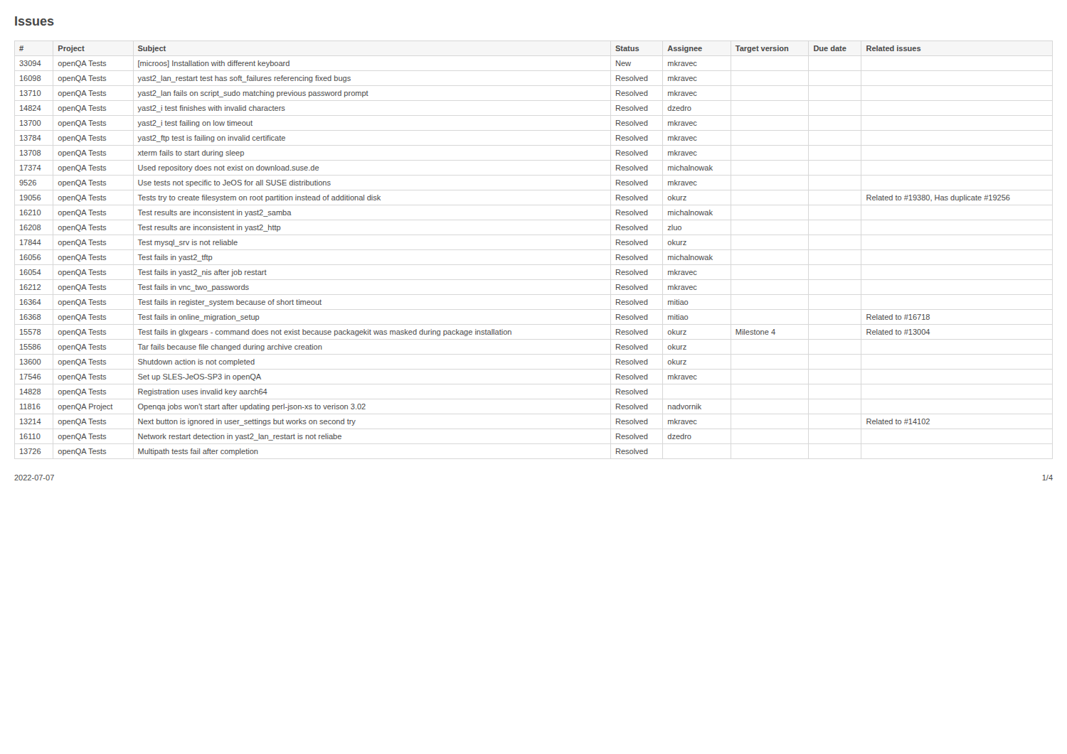Issues
| # | Project | Subject | Status | Assignee | Target version | Due date | Related issues |
| --- | --- | --- | --- | --- | --- | --- | --- |
| 33094 | openQA Tests | [microos] Installation with different keyboard | New | mkravec | | | |
| 16098 | openQA Tests | yast2_lan_restart test has soft_failures referencing fixed bugs | Resolved | mkravec | | | |
| 13710 | openQA Tests | yast2_lan fails on script_sudo matching previous password prompt | Resolved | mkravec | | | |
| 14824 | openQA Tests | yast2_i test finishes with invalid characters | Resolved | dzedro | | | |
| 13700 | openQA Tests | yast2_i test failing on low timeout | Resolved | mkravec | | | |
| 13784 | openQA Tests | yast2_ftp test is failing on invalid certificate | Resolved | mkravec | | | |
| 13708 | openQA Tests | xterm fails to start during sleep | Resolved | mkravec | | | |
| 17374 | openQA Tests | Used repository does not exist on download.suse.de | Resolved | michalnowak | | | |
| 9526 | openQA Tests | Use tests not specific to JeOS for all SUSE distributions | Resolved | mkravec | | | |
| 19056 | openQA Tests | Tests try to create filesystem on root partition instead of additional disk | Resolved | okurz | | | Related to #19380, Has duplicate #19256 |
| 16210 | openQA Tests | Test results are inconsistent in yast2_samba | Resolved | michalnowak | | | |
| 16208 | openQA Tests | Test results are inconsistent in yast2_http | Resolved | zluo | | | |
| 17844 | openQA Tests | Test mysql_srv is not reliable | Resolved | okurz | | | |
| 16056 | openQA Tests | Test fails in yast2_tftp | Resolved | michalnowak | | | |
| 16054 | openQA Tests | Test fails in yast2_nis after job restart | Resolved | mkravec | | | |
| 16212 | openQA Tests | Test fails in vnc_two_passwords | Resolved | mkravec | | | |
| 16364 | openQA Tests | Test fails in register_system because of short timeout | Resolved | mitiao | | | |
| 16368 | openQA Tests | Test fails in online_migration_setup | Resolved | mitiao | | | Related to #16718 |
| 15578 | openQA Tests | Test fails in glxgears - command does not exist because packagekit was masked during package installation | Resolved | okurz | Milestone 4 | | Related to #13004 |
| 15586 | openQA Tests | Tar fails because file changed during archive creation | Resolved | okurz | | | |
| 13600 | openQA Tests | Shutdown action is not completed | Resolved | okurz | | | |
| 17546 | openQA Tests | Set up SLES-JeOS-SP3 in openQA | Resolved | mkravec | | | |
| 14828 | openQA Tests | Registration uses invalid key aarch64 | Resolved | | | | |
| 11816 | openQA Project | Openqa jobs won't start after updating perl-json-xs to verison 3.02 | Resolved | nadvornik | | | |
| 13214 | openQA Tests | Next button is ignored in user_settings but works on second try | Resolved | mkravec | | | Related to #14102 |
| 16110 | openQA Tests | Network restart detection in yast2_lan_restart is not reliabe | Resolved | dzedro | | | |
| 13726 | openQA Tests | Multipath tests fail after completion | Resolved | | | | |
2022-07-07 1/4